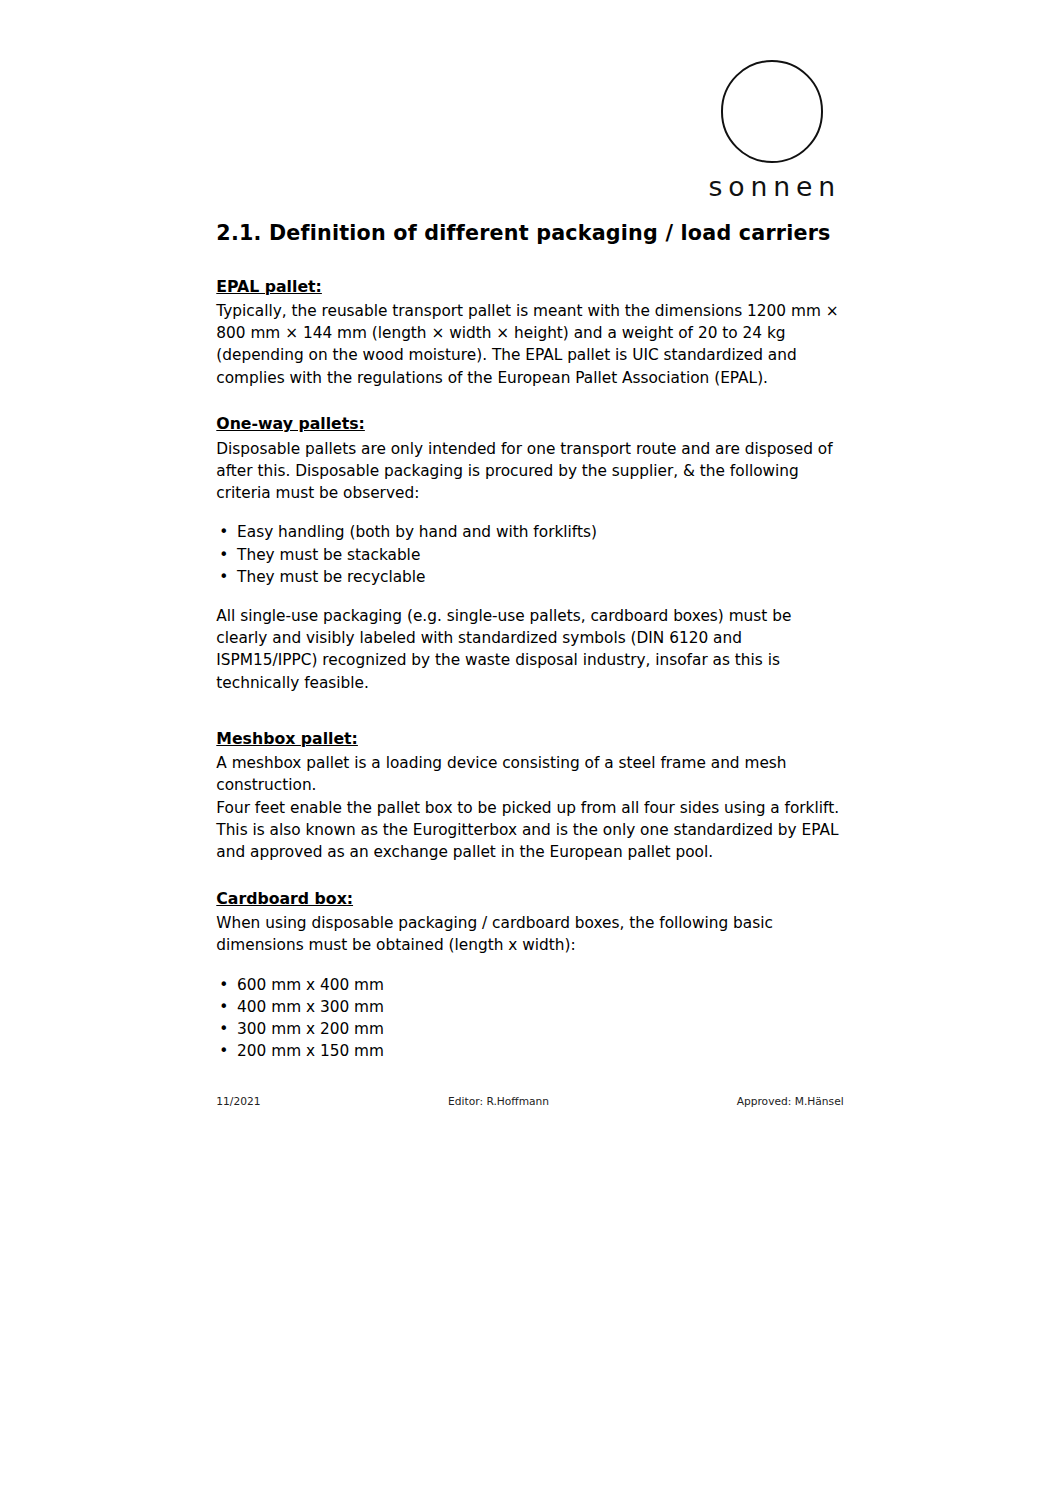sonnen
2.1. Definition of different packaging / load carriers
EPAL pallet:
Typically, the reusable transport pallet is meant with the dimensions 1200 mm × 800 mm × 144 mm (length × width × height) and a weight of 20 to 24 kg (depending on the wood moisture). The EPAL pallet is UIC standardized and complies with the regulations of the European Pallet Association (EPAL).
One-way pallets:
Disposable pallets are only intended for one transport route and are disposed of after this. Disposable packaging is procured by the supplier, & the following criteria must be observed:
Easy handling (both by hand and with forklifts)
They must be stackable
They must be recyclable
All single-use packaging (e.g. single-use pallets, cardboard boxes) must be clearly and visibly labeled with standardized symbols (DIN 6120 and ISPM15/IPPC) recognized by the waste disposal industry, insofar as this is technically feasible.
Meshbox pallet:
A meshbox pallet is a loading device consisting of a steel frame and mesh construction.
Four feet enable the pallet box to be picked up from all four sides using a forklift.
This is also known as the Eurogitterbox and is the only one standardized by EPAL and approved as an exchange pallet in the European pallet pool.
Cardboard box:
When using disposable packaging / cardboard boxes, the following basic dimensions must be obtained (length x width):
600 mm x 400 mm
400 mm x 300 mm
300 mm x 200 mm
200 mm x 150 mm
11/2021
Editor: R.Hoffmann
Approved: M.Hänsel